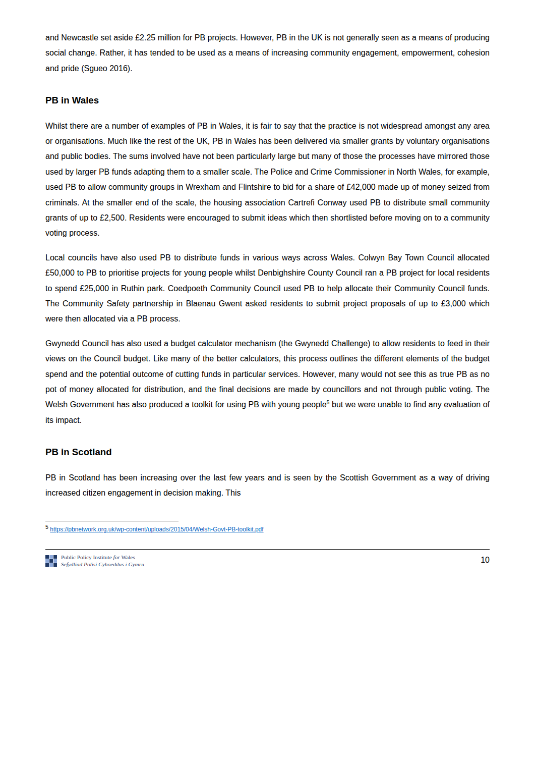and Newcastle set aside £2.25 million for PB projects. However, PB in the UK is not generally seen as a means of producing social change. Rather, it has tended to be used as a means of increasing community engagement, empowerment, cohesion and pride (Sgueo 2016).
PB in Wales
Whilst there are a number of examples of PB in Wales, it is fair to say that the practice is not widespread amongst any area or organisations. Much like the rest of the UK, PB in Wales has been delivered via smaller grants by voluntary organisations and public bodies. The sums involved have not been particularly large but many of those the processes have mirrored those used by larger PB funds adapting them to a smaller scale. The Police and Crime Commissioner in North Wales, for example, used PB to allow community groups in Wrexham and Flintshire to bid for a share of £42,000 made up of money seized from criminals. At the smaller end of the scale, the housing association Cartrefi Conway used PB to distribute small community grants of up to £2,500. Residents were encouraged to submit ideas which then shortlisted before moving on to a community voting process.
Local councils have also used PB to distribute funds in various ways across Wales. Colwyn Bay Town Council allocated £50,000 to PB to prioritise projects for young people whilst Denbighshire County Council ran a PB project for local residents to spend £25,000 in Ruthin park. Coedpoeth Community Council used PB to help allocate their Community Council funds. The Community Safety partnership in Blaenau Gwent asked residents to submit project proposals of up to £3,000 which were then allocated via a PB process.
Gwynedd Council has also used a budget calculator mechanism (the Gwynedd Challenge) to allow residents to feed in their views on the Council budget. Like many of the better calculators, this process outlines the different elements of the budget spend and the potential outcome of cutting funds in particular services. However, many would not see this as true PB as no pot of money allocated for distribution, and the final decisions are made by councillors and not through public voting. The Welsh Government has also produced a toolkit for using PB with young people5 but we were unable to find any evaluation of its impact.
PB in Scotland
PB in Scotland has been increasing over the last few years and is seen by the Scottish Government as a way of driving increased citizen engagement in decision making. This
5 https://pbnetwork.org.uk/wp-content/uploads/2015/04/Welsh-Govt-PB-toolkit.pdf
Public Policy Institute for Wales
Sefydliad Polisi Cyhoeddus i Gymru
10